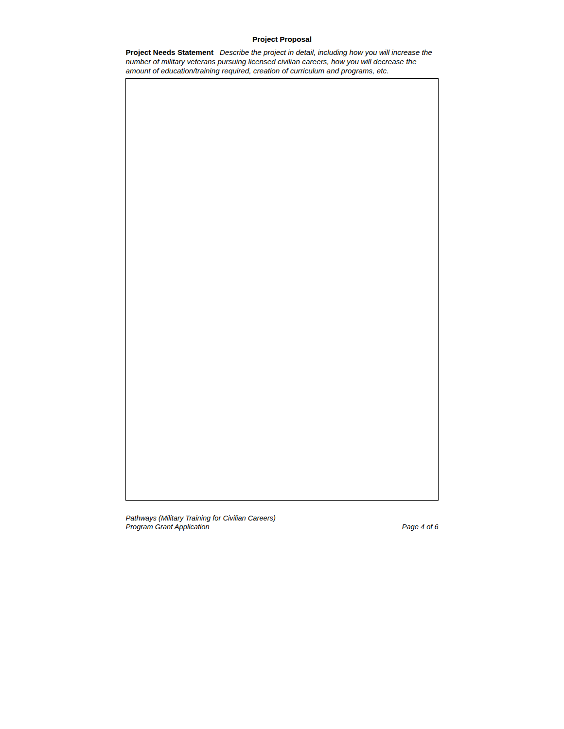Project Proposal
Project Needs Statement Describe the project in detail, including how you will increase the number of military veterans pursuing licensed civilian careers, how you will decrease the amount of education/training required, creation of curriculum and programs, etc.
Pathways (Military Training for Civilian Careers)
Program Grant Application
Page 4 of 6